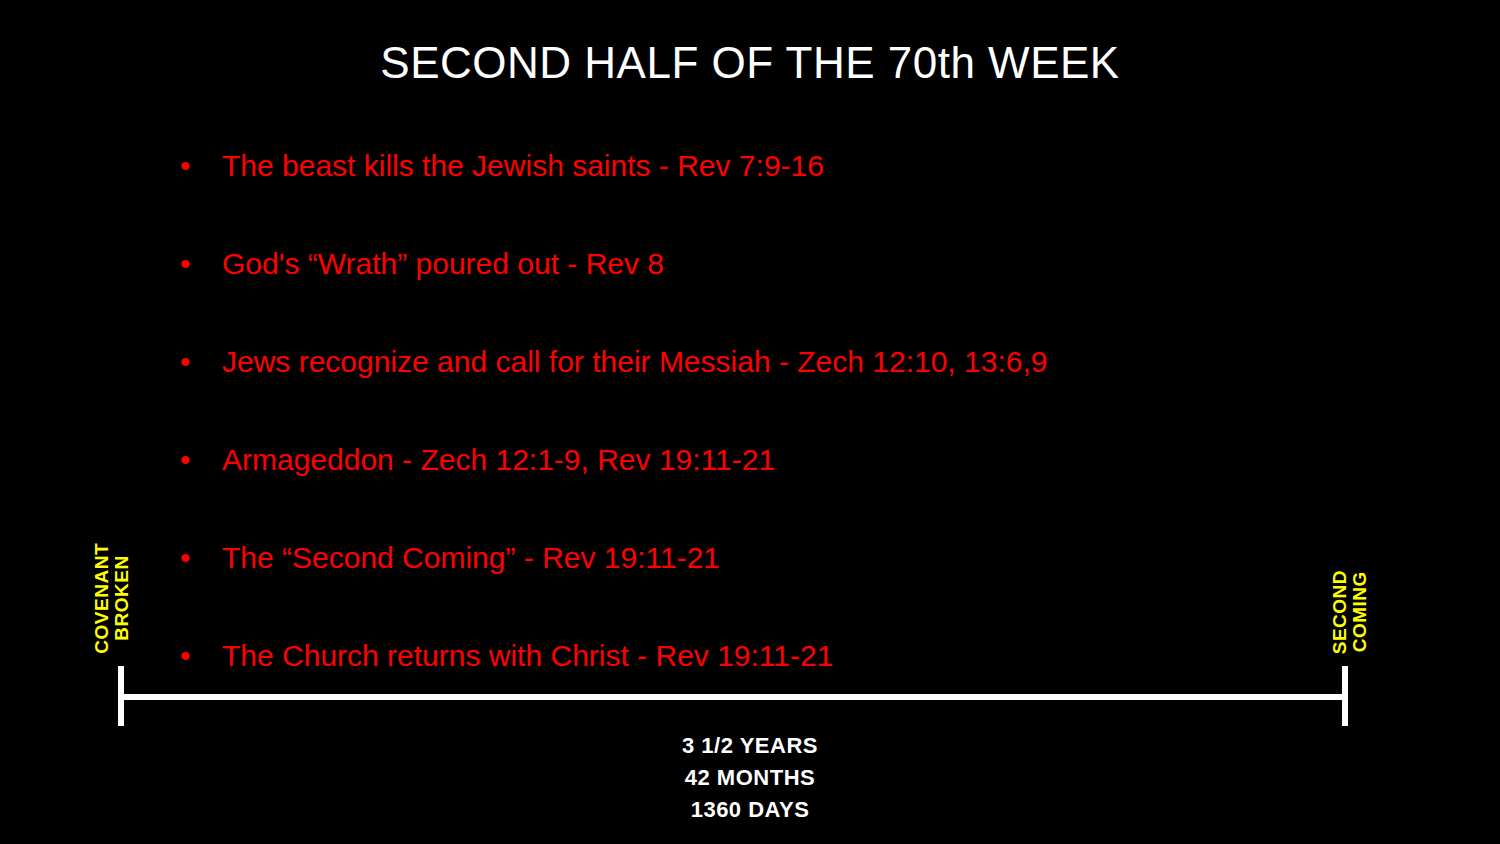SECOND HALF OF THE 70th WEEK
The beast kills the Jewish saints - Rev 7:9-16
God's “Wrath” poured out - Rev 8
Jews recognize and call for their Messiah - Zech 12:10, 13:6,9
Armageddon - Zech 12:1-9, Rev 19:11-21
The “Second Coming” - Rev 19:11-21
The Church returns with Christ - Rev 19:11-21
COVENANT
BROKEN
SECOND
COMING
3 1/2 YEARS
42 MONTHS
1360 DAYS